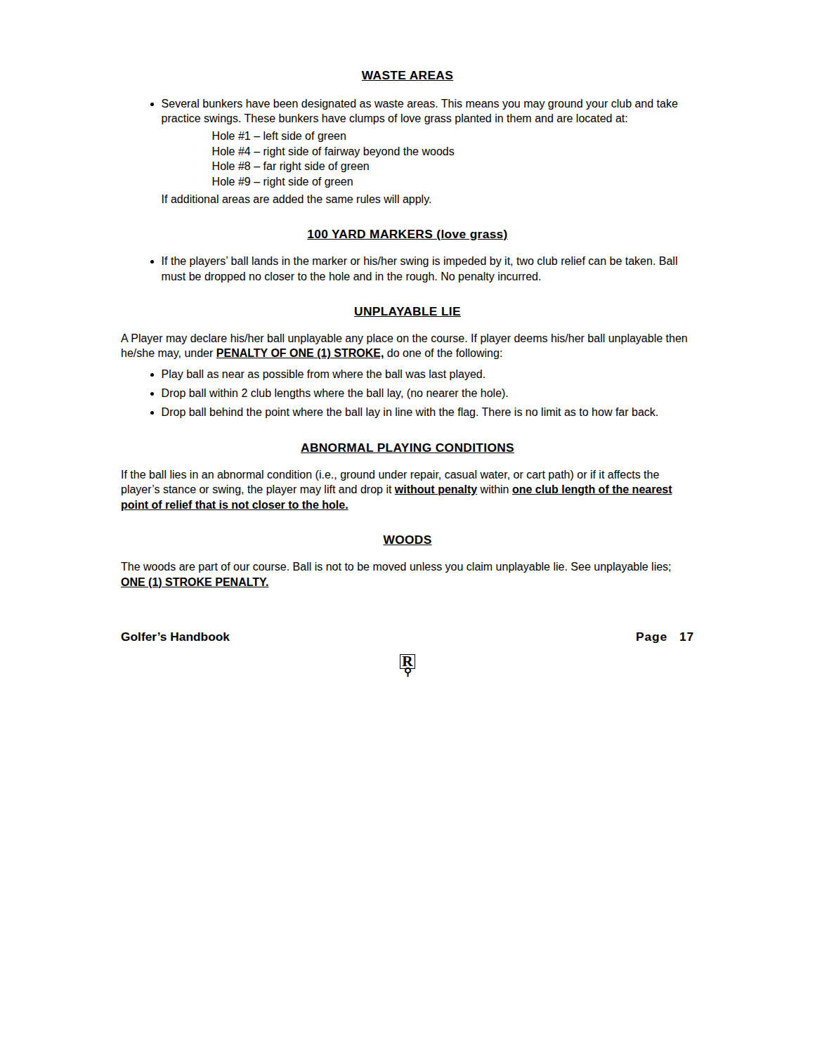WASTE AREAS
Several bunkers have been designated as waste areas. This means you may ground your club and take practice swings. These bunkers have clumps of love grass planted in them and are located at:
Hole #1 – left side of green
Hole #4 – right side of fairway beyond the woods
Hole #8 – far right side of green
Hole #9 – right side of green
If additional areas are added the same rules will apply.
100 YARD MARKERS (love grass)
If the players’ ball lands in the marker or his/her swing is impeded by it, two club relief can be taken. Ball must be dropped no closer to the hole and in the rough. No penalty incurred.
UNPLAYABLE LIE
A Player may declare his/her ball unplayable any place on the course. If player deems his/her ball unplayable then he/she may, under PENALTY OF ONE (1) STROKE, do one of the following:
Play ball as near as possible from where the ball was last played.
Drop ball within 2 club lengths where the ball lay, (no nearer the hole).
Drop ball behind the point where the ball lay in line with the flag. There is no limit as to how far back.
ABNORMAL PLAYING CONDITIONS
If the ball lies in an abnormal condition (i.e., ground under repair, casual water, or cart path) or if it affects the player’s stance or swing, the player may lift and drop it without penalty within one club length of the nearest point of relief that is not closer to the hole.
WOODS
The woods are part of our course. Ball is not to be moved unless you claim unplayable lie. See unplayable lies; ONE (1) STROKE PENALTY.
Golfer’s Handbook Page 17
R ⚲